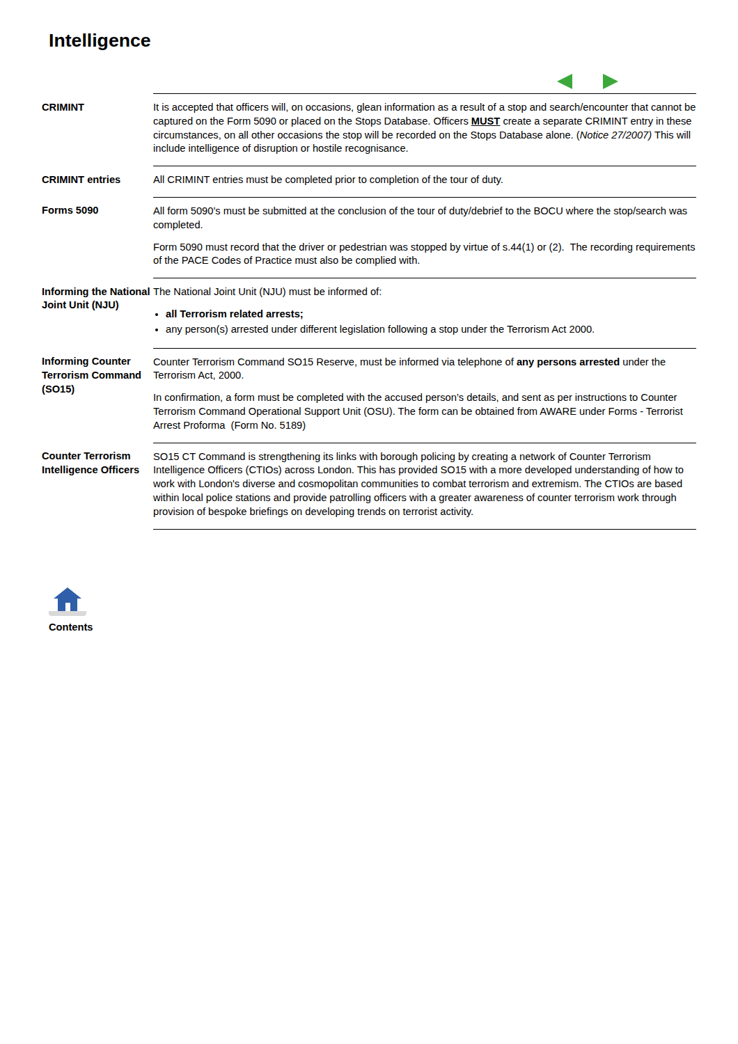Intelligence
| CRIMINT | It is accepted that officers will, on occasions, glean information as a result of a stop and search/encounter that cannot be captured on the Form 5090 or placed on the Stops Database. Officers MUST create a separate CRIMINT entry in these circumstances, on all other occasions the stop will be recorded on the Stops Database alone. ( Notice 27/2007) This will include intelligence of disruption or hostile recognisance. |
| CRIMINT entries | All CRIMINT entries must be completed prior to completion of the tour of duty. |
| Forms 5090 | All form 5090’s must be submitted at the conclusion of the tour of duty/debrief to the BOCU where the stop/search was completed. Form 5090 must record that the driver or pedestrian was stopped by virtue of s.44(1) or (2). The recording requirements of the PACE Codes of Practice must also be complied with. |
| Informing the National Joint Unit (NJU) | The National Joint Unit (NJU) must be informed of: all Terrorism related arrests; any person(s) arrested under different legislation following a stop under the Terrorism Act 2000. |
| Informing Counter Terrorism Command (SO15) | Counter Terrorism Command SO15 Reserve, must be informed via telephone of any persons arrested under the Terrorism Act, 2000. In confirmation, a form must be completed with the accused person’s details, and sent as per instructions to Counter Terrorism Command Operational Support Unit (OSU). The form can be obtained from AWARE under Forms - Terrorist Arrest Proforma (Form No. 5189) |
| Counter Terrorism Intelligence Officers | SO15 CT Command is strengthening its links with borough policing by creating a network of Counter Terrorism Intelligence Officers (CTIOs) across London. This has provided SO15 with a more developed understanding of how to work with London's diverse and cosmopolitan communities to combat terrorism and extremism. The CTIOs are based within local police stations and provide patrolling officers with a greater awareness of counter terrorism work through provision of bespoke briefings on developing trends on terrorist activity. |
Contents